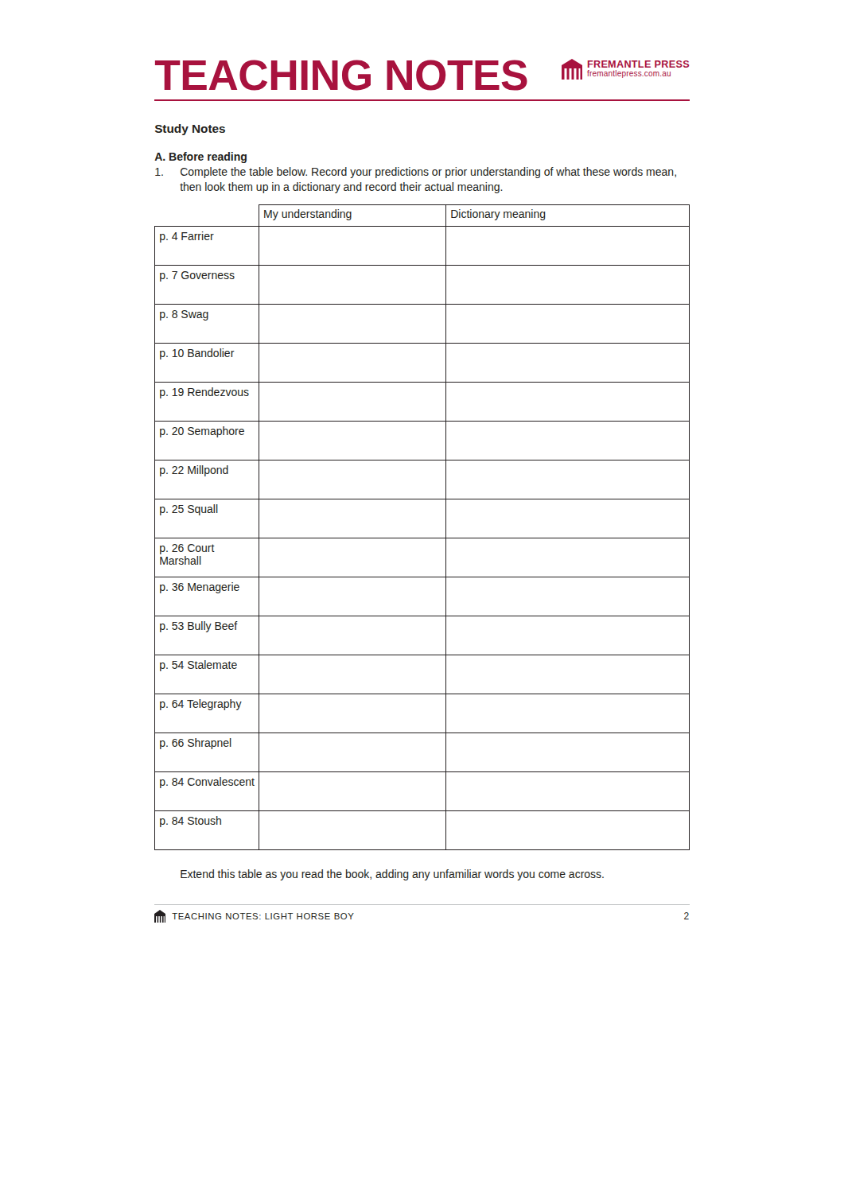Teaching Notes
FREMANTLE PRESS
fremantlepress.com.au
Study Notes
A. Before reading
1. Complete the table below. Record your predictions or prior understanding of what these words mean, then look them up in a dictionary and record their actual meaning.
| | My understanding | Dictionary meaning |
| p. 4 Farrier | | |
| p. 7 Governess | | |
| p. 8 Swag | | |
| p. 10 Bandolier | | |
| p. 19 Rendezvous | | |
| p. 20 Semaphore | | |
| p. 22 Millpond | | |
| p. 25 Squall | | |
| p. 26 Court Marshall | | |
| p. 36 Menagerie | | |
| p. 53 Bully Beef | | |
| p. 54 Stalemate | | |
| p. 64 Telegraphy | | |
| p. 66 Shrapnel | | |
| p. 84 Convalescent | | |
| p. 84 Stoush | | |
Extend this table as you read the book, adding any unfamiliar words you come across.
TEACHING NOTES: LIGHT HORSE BOY
2